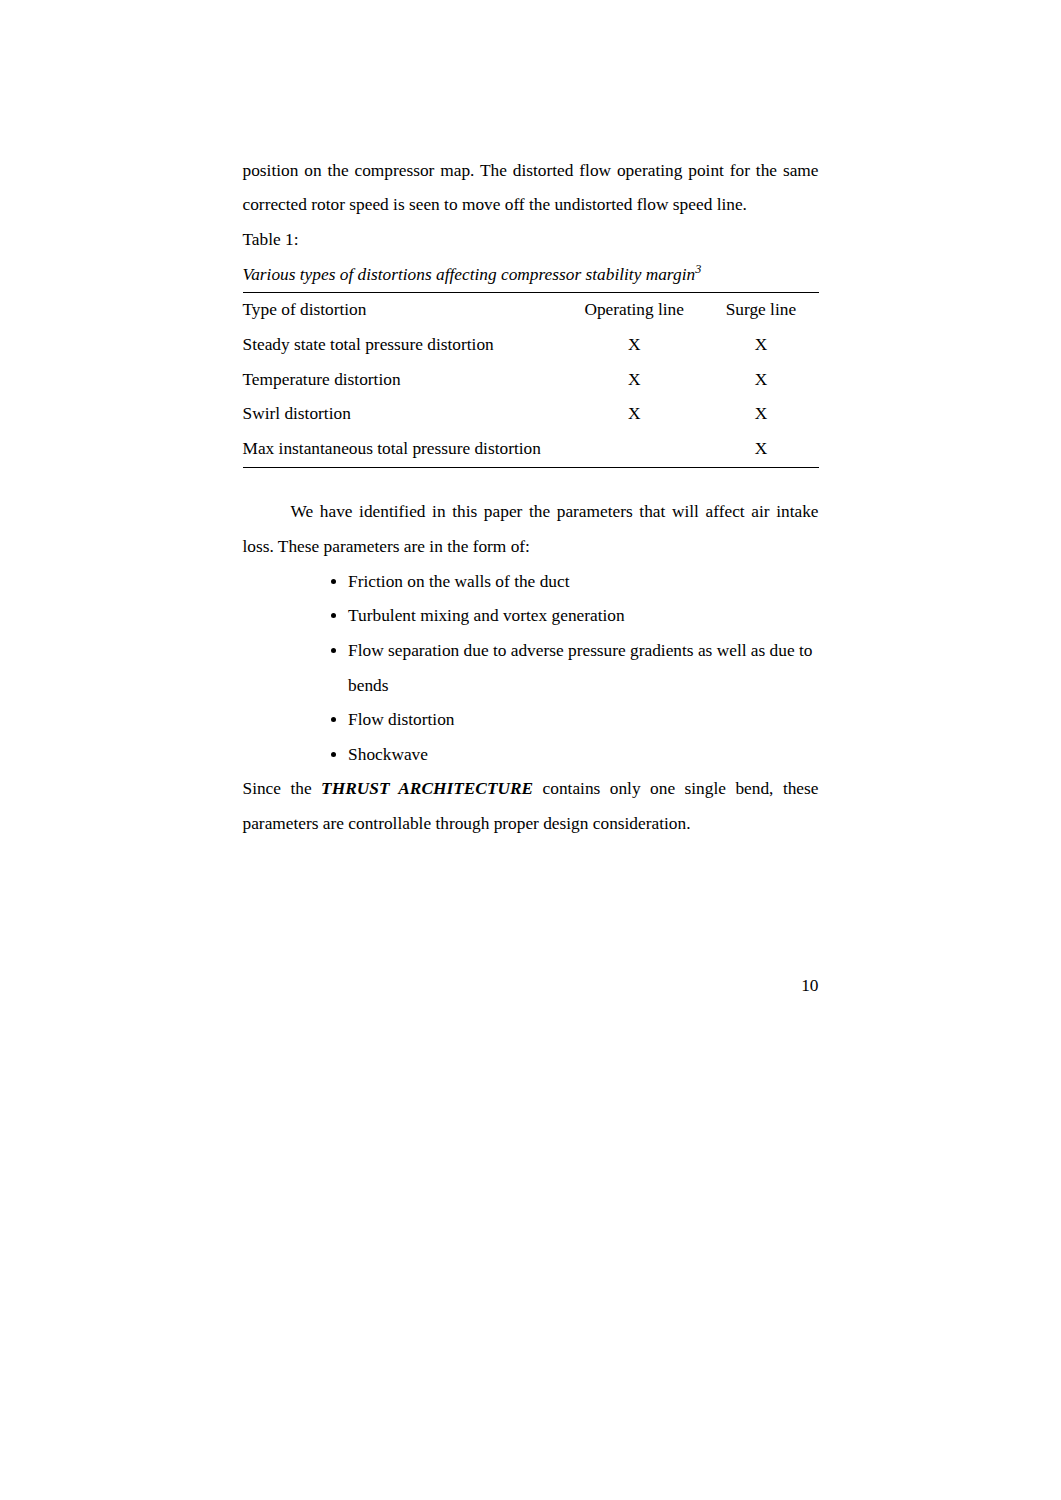position on the compressor map. The distorted flow operating point for the same corrected rotor speed is seen to move off the undistorted flow speed line.
Table 1:
Various types of distortions affecting compressor stability margin3
| Type of distortion | Operating line | Surge line |
| Steady state total pressure distortion | X | X |
| Temperature distortion | X | X |
| Swirl distortion | X | X |
| Max instantaneous total pressure distortion | | X |
We have identified in this paper the parameters that will affect air intake loss. These parameters are in the form of:
Friction on the walls of the duct
Turbulent mixing and vortex generation
Flow separation due to adverse pressure gradients as well as due to bends
Flow distortion
Shockwave
Since the THRUST ARCHITECTURE contains only one single bend, these parameters are controllable through proper design consideration.
10